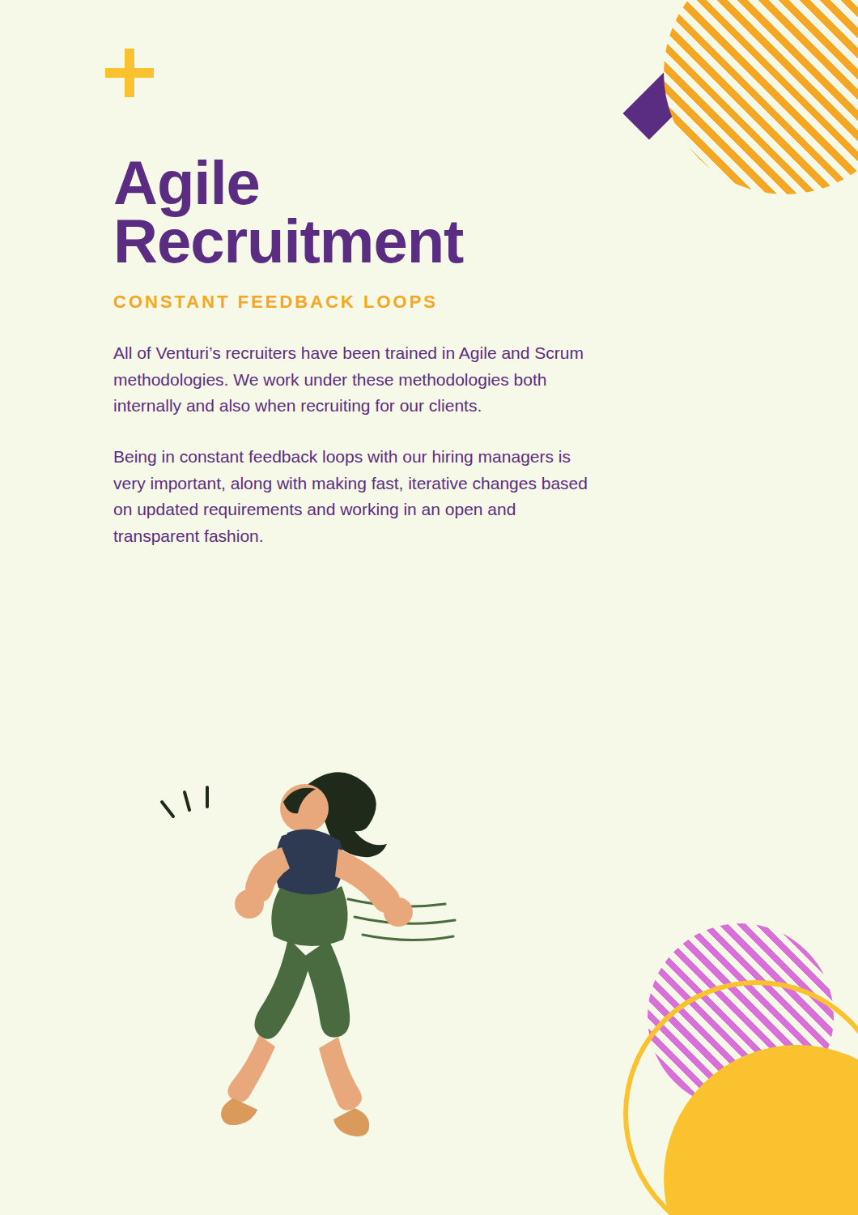Agile
Recruitment
Constant Feedback Loops
All of Venturi’s recruiters have been trained in Agile and Scrum methodologies. We work under these methodologies both internally and also when recruiting for our clients.
Being in constant feedback loops with our hiring managers is very important, along with making fast, iterative changes based on updated requirements and working in an open and transparent fashion.